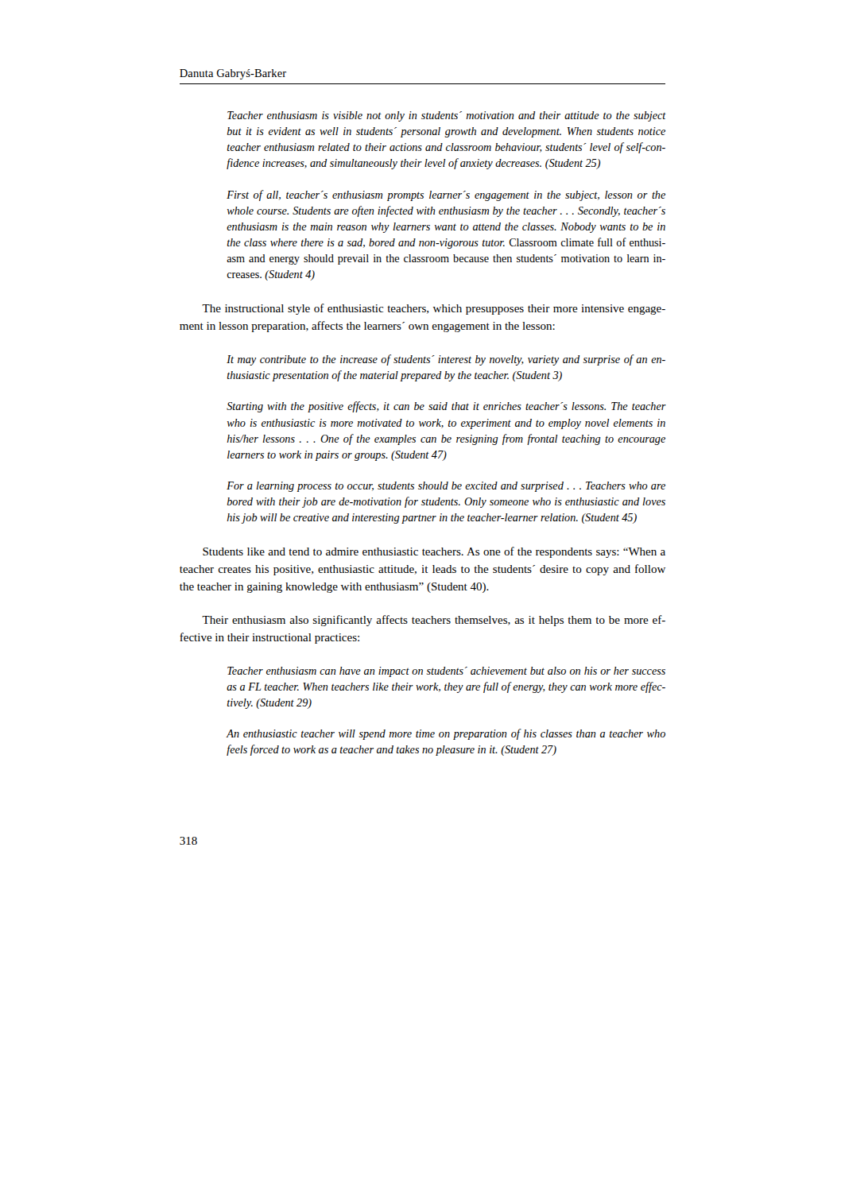Danuta Gabryś-Barker
Teacher enthusiasm is visible not only in students´ motivation and their attitude to the subject but it is evident as well in students´ personal growth and development. When students notice teacher enthusiasm related to their actions and classroom behaviour, students´ level of self-confidence increases, and simultaneously their level of anxiety decreases. (Student 25)
First of all, teacher´s enthusiasm prompts learner´s engagement in the subject, lesson or the whole course. Students are often infected with enthusiasm by the teacher . . . Secondly, teacher´s enthusiasm is the main reason why learners want to attend the classes. Nobody wants to be in the class where there is a sad, bored and non-vigorous tutor. Classroom climate full of enthusiasm and energy should prevail in the classroom because then students´ motivation to learn increases. (Student 4)
The instructional style of enthusiastic teachers, which presupposes their more intensive engagement in lesson preparation, affects the learners´ own engagement in the lesson:
It may contribute to the increase of students´ interest by novelty, variety and surprise of an enthusiastic presentation of the material prepared by the teacher. (Student 3)
Starting with the positive effects, it can be said that it enriches teacher´s lessons. The teacher who is enthusiastic is more motivated to work, to experiment and to employ novel elements in his/her lessons . . . One of the examples can be resigning from frontal teaching to encourage learners to work in pairs or groups. (Student 47)
For a learning process to occur, students should be excited and surprised . . . Teachers who are bored with their job are de-motivation for students. Only someone who is enthusiastic and loves his job will be creative and interesting partner in the teacher-learner relation. (Student 45)
Students like and tend to admire enthusiastic teachers. As one of the respondents says: “When a teacher creates his positive, enthusiastic attitude, it leads to the students´ desire to copy and follow the teacher in gaining knowledge with enthusiasm” (Student 40).
Their enthusiasm also significantly affects teachers themselves, as it helps them to be more effective in their instructional practices:
Teacher enthusiasm can have an impact on students´ achievement but also on his or her success as a FL teacher. When teachers like their work, they are full of energy, they can work more effectively. (Student 29)
An enthusiastic teacher will spend more time on preparation of his classes than a teacher who feels forced to work as a teacher and takes no pleasure in it. (Student 27)
318